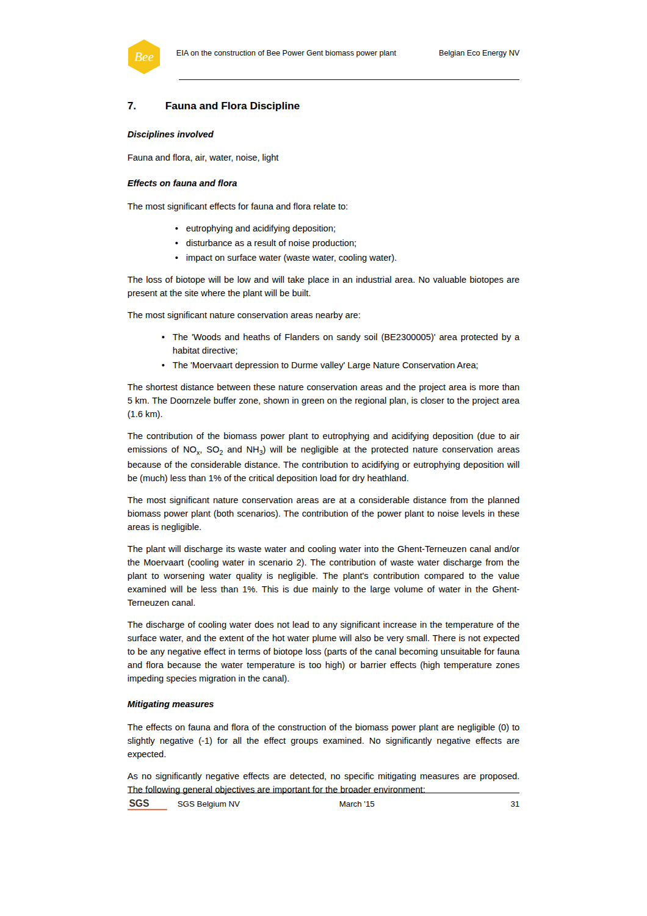Bee
EIA on the construction of Bee Power Gent biomass power plant
Belgian Eco Energy NV
7. Fauna and Flora Discipline
Disciplines involved
Fauna and flora, air, water, noise, light
Effects on fauna and flora
The most significant effects for fauna and flora relate to:
eutrophying and acidifying deposition;
disturbance as a result of noise production;
impact on surface water (waste water, cooling water).
The loss of biotope will be low and will take place in an industrial area. No valuable biotopes are present at the site where the plant will be built.
The most significant nature conservation areas nearby are:
The 'Woods and heaths of Flanders on sandy soil (BE2300005)' area protected by a habitat directive;
The 'Moervaart depression to Durme valley' Large Nature Conservation Area;
The shortest distance between these nature conservation areas and the project area is more than 5 km. The Doornzele buffer zone, shown in green on the regional plan, is closer to the project area (1.6 km).
The contribution of the biomass power plant to eutrophying and acidifying deposition (due to air emissions of NOx, SO2 and NH3) will be negligible at the protected nature conservation areas because of the considerable distance. The contribution to acidifying or eutrophying deposition will be (much) less than 1% of the critical deposition load for dry heathland.
The most significant nature conservation areas are at a considerable distance from the planned biomass power plant (both scenarios). The contribution of the power plant to noise levels in these areas is negligible.
The plant will discharge its waste water and cooling water into the Ghent-Terneuzen canal and/or the Moervaart (cooling water in scenario 2). The contribution of waste water discharge from the plant to worsening water quality is negligible. The plant's contribution compared to the value examined will be less than 1%. This is due mainly to the large volume of water in the Ghent-Terneuzen canal.
The discharge of cooling water does not lead to any significant increase in the temperature of the surface water, and the extent of the hot water plume will also be very small. There is not expected to be any negative effect in terms of biotope loss (parts of the canal becoming unsuitable for fauna and flora because the water temperature is too high) or barrier effects (high temperature zones impeding species migration in the canal).
Mitigating measures
The effects on fauna and flora of the construction of the biomass power plant are negligible (0) to slightly negative (-1) for all the effect groups examined. No significantly negative effects are expected.
As no significantly negative effects are detected, no specific mitigating measures are proposed. The following general objectives are important for the broader environment:
SGS
SGS Belgium NV
March '15
31